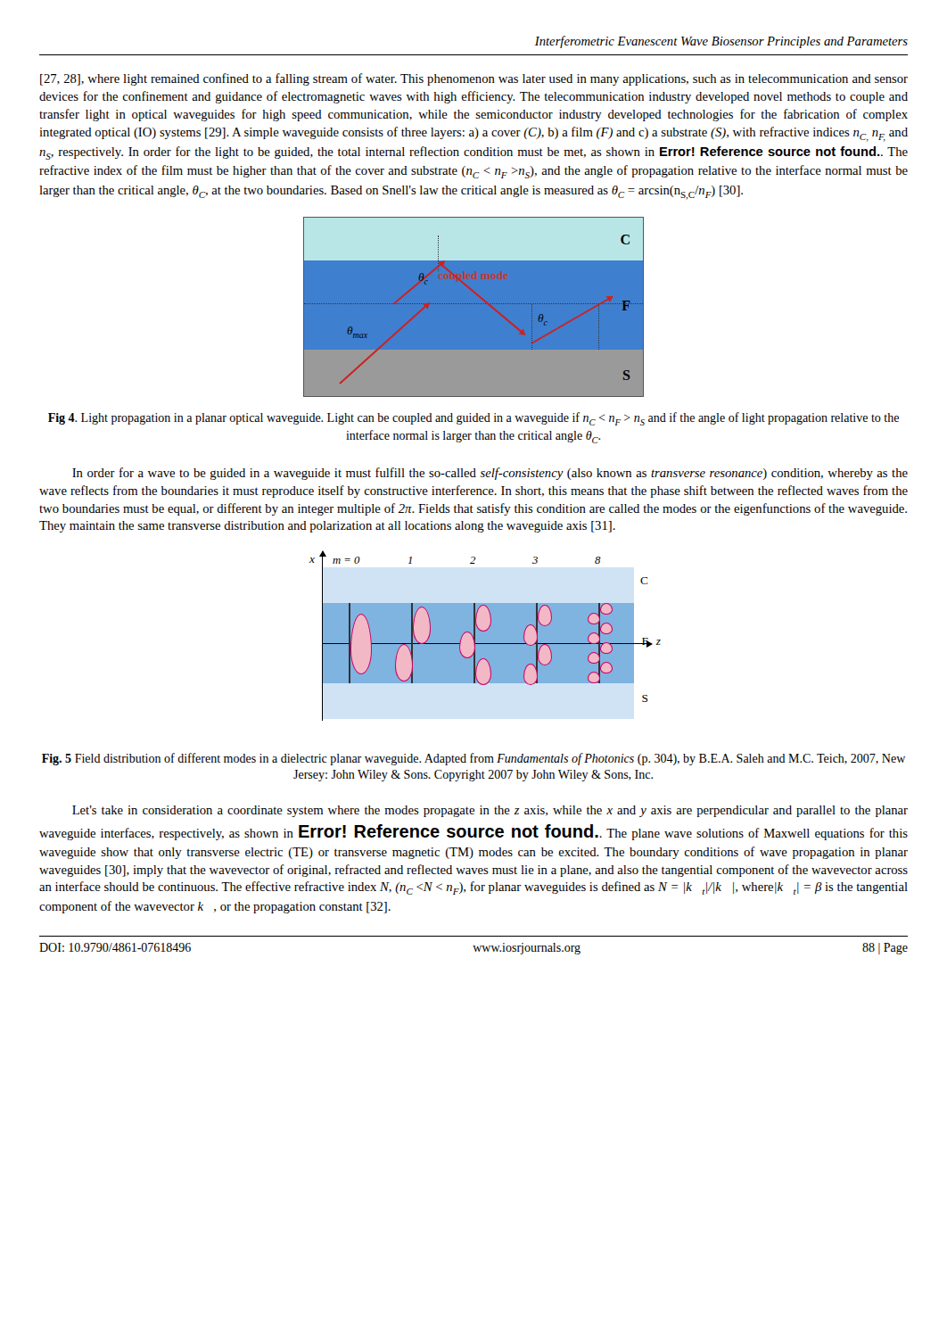Interferometric Evanescent Wave Biosensor Principles and Parameters
[27, 28], where light remained confined to a falling stream of water. This phenomenon was later used in many applications, such as in telecommunication and sensor devices for the confinement and guidance of electromagnetic waves with high efficiency. The telecommunication industry developed novel methods to couple and transfer light in optical waveguides for high speed communication, while the semiconductor industry developed technologies for the fabrication of complex integrated optical (IO) systems [29]. A simple waveguide consists of three layers: a) a cover (C), b) a film (F) and c) a substrate (S), with refractive indices nC, nF, and nS, respectively. In order for the light to be guided, the total internal reflection condition must be met, as shown in Error! Reference source not found.. The refractive index of the film must be higher than that of the cover and substrate (nC < nF >nS), and the angle of propagation relative to the interface normal must be larger than the critical angle, θC, at the two boundaries. Based on Snell's law the critical angle is measured as θC = arcsin(nS,C/nF) [30].
C F S coupled mode
θc θc θmax
Fig 4. Light propagation in a planar optical waveguide. Light can be coupled and guided in a waveguide if nC < nF > nS and if the angle of light propagation relative to the interface normal is larger than the critical angle θC.
In order for a wave to be guided in a waveguide it must fulfill the so-called self-consistency (also known as transverse resonance) condition, whereby as the wave reflects from the boundaries it must reproduce itself by constructive interference. In short, this means that the phase shift between the reflected waves from the two boundaries must be equal, or different by an integer multiple of 2π. Fields that satisfy this condition are called the modes or the eigenfunctions of the waveguide. They maintain the same transverse distribution and polarization at all locations along the waveguide axis [31].
x z C F S
m = 0
1
2
3
8
Fig. 5 Field distribution of different modes in a dielectric planar waveguide. Adapted from Fundamentals of Photonics (p. 304), by B.E.A. Saleh and M.C. Teich, 2007, New Jersey: John Wiley & Sons. Copyright 2007 by John Wiley & Sons, Inc.
Let's take in consideration a coordinate system where the modes propagate in the z axis, while the x and y axis are perpendicular and parallel to the planar waveguide interfaces, respectively, as shown in Error! Reference source not found.. The plane wave solutions of Maxwell equations for this waveguide show that only transverse electric (TE) or transverse magnetic (TM) modes can be excited. The boundary conditions of wave propagation in planar waveguides [30], imply that the wavevector of original, refracted and reflected waves must lie in a plane, and also the tangential component of the wavevector across an interface should be continuous. The effective refractive index N, (nC <N < nF), for planar waveguides is defined as N = |k⃗t|/|k⃗|, where|k⃗t| = β is the tangential component of the wavevector k⃗, or the propagation constant [32].
DOI: 10.9790/4861-07618496 www.iosrjournals.org 88 | Page